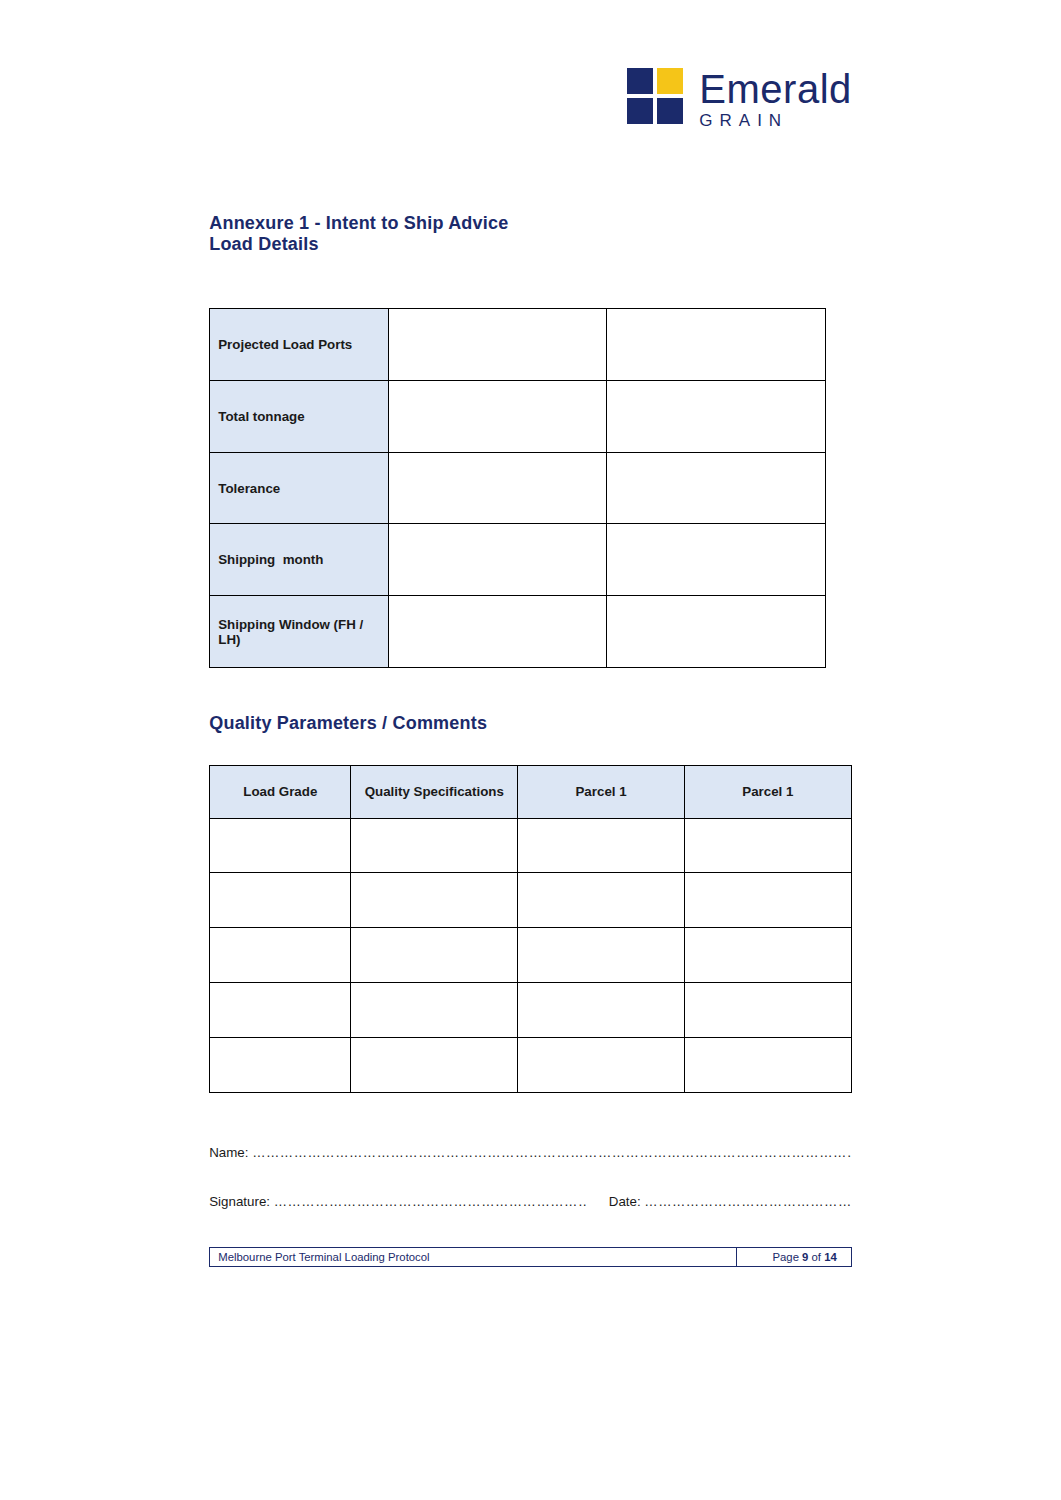Emerald
GRAIN
Annexure 1 - Intent to Ship Advice
Load Details
| Projected Load Ports | | |
| Total tonnage | | |
| Tolerance | | |
| Shipping month | | |
| Shipping Window (FH / LH) | | |
Quality Parameters / Comments
| Load Grade | Quality Specifications | Parcel 1 | Parcel 1 |
| --- | --- | --- | --- |
Name: …………………………………………………………………………………………………………………………………………………………………………………
Signature: ……………………………………………………………………………………………………………….…
Date: ………………………………………
Melbourne Port Terminal Loading Protocol
Page 9 of 14